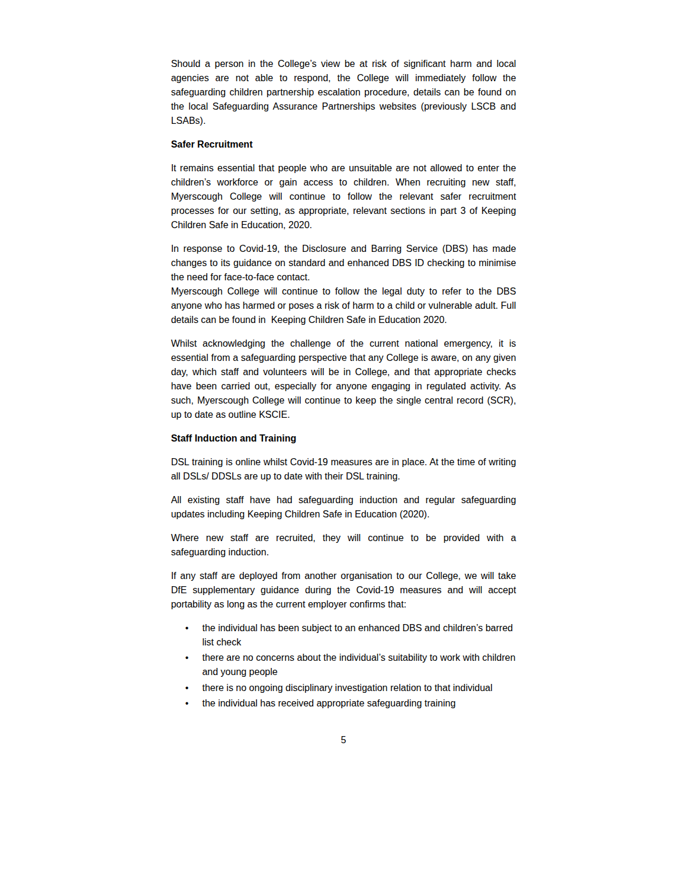Should a person in the College’s view be at risk of significant harm and local agencies are not able to respond, the College will immediately follow the safeguarding children partnership escalation procedure, details can be found on the local Safeguarding Assurance Partnerships websites (previously LSCB and LSABs).
Safer Recruitment
It remains essential that people who are unsuitable are not allowed to enter the children’s workforce or gain access to children. When recruiting new staff, Myerscough College will continue to follow the relevant safer recruitment processes for our setting, as appropriate, relevant sections in part 3 of Keeping Children Safe in Education, 2020.
In response to Covid-19, the Disclosure and Barring Service (DBS) has made changes to its guidance on standard and enhanced DBS ID checking to minimise the need for face-to-face contact.
Myerscough College will continue to follow the legal duty to refer to the DBS anyone who has harmed or poses a risk of harm to a child or vulnerable adult. Full details can be found in Keeping Children Safe in Education 2020.
Whilst acknowledging the challenge of the current national emergency, it is essential from a safeguarding perspective that any College is aware, on any given day, which staff and volunteers will be in College, and that appropriate checks have been carried out, especially for anyone engaging in regulated activity. As such, Myerscough College will continue to keep the single central record (SCR), up to date as outline KSCIE.
Staff Induction and Training
DSL training is online whilst Covid-19 measures are in place. At the time of writing all DSLs/ DDSLs are up to date with their DSL training.
All existing staff have had safeguarding induction and regular safeguarding updates including Keeping Children Safe in Education (2020).
Where new staff are recruited, they will continue to be provided with a safeguarding induction.
If any staff are deployed from another organisation to our College, we will take DfE supplementary guidance during the Covid-19 measures and will accept portability as long as the current employer confirms that:
the individual has been subject to an enhanced DBS and children’s barred list check
there are no concerns about the individual’s suitability to work with children and young people
there is no ongoing disciplinary investigation relation to that individual
the individual has received appropriate safeguarding training
5